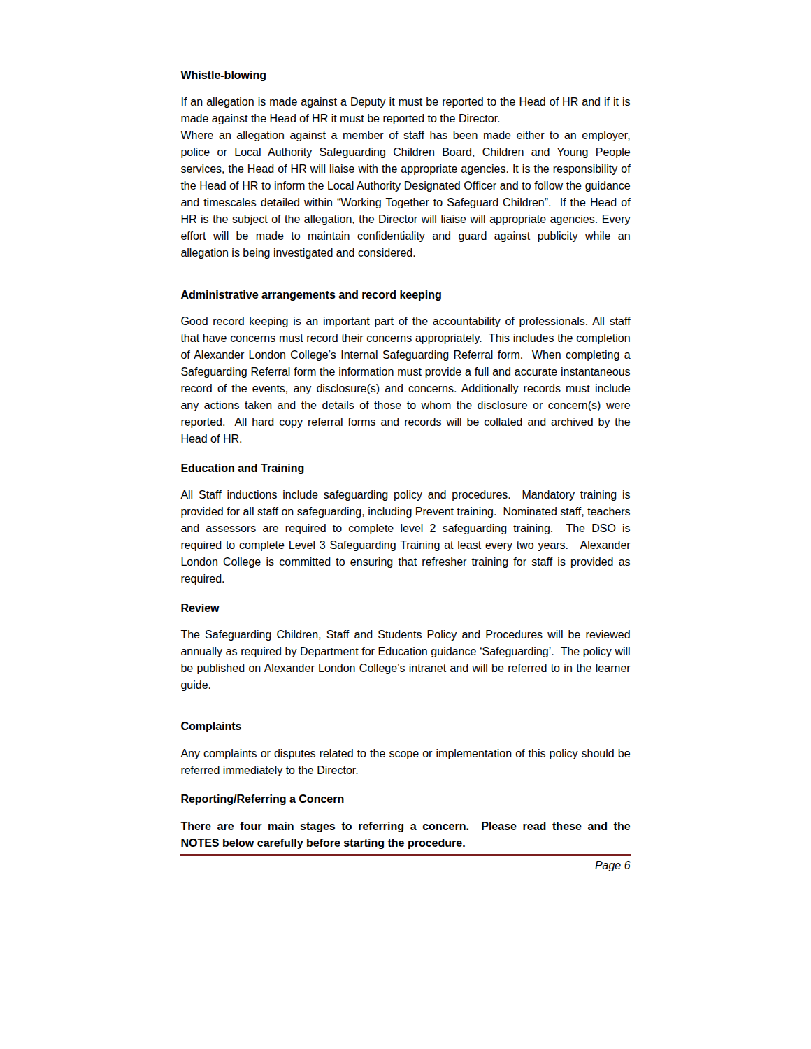Whistle-blowing
If an allegation is made against a Deputy it must be reported to the Head of HR and if it is made against the Head of HR it must be reported to the Director.
Where an allegation against a member of staff has been made either to an employer, police or Local Authority Safeguarding Children Board, Children and Young People services, the Head of HR will liaise with the appropriate agencies. It is the responsibility of the Head of HR to inform the Local Authority Designated Officer and to follow the guidance and timescales detailed within “Working Together to Safeguard Children”. If the Head of HR is the subject of the allegation, the Director will liaise will appropriate agencies. Every effort will be made to maintain confidentiality and guard against publicity while an allegation is being investigated and considered.
Administrative arrangements and record keeping
Good record keeping is an important part of the accountability of professionals. All staff that have concerns must record their concerns appropriately. This includes the completion of Alexander London College’s Internal Safeguarding Referral form. When completing a Safeguarding Referral form the information must provide a full and accurate instantaneous record of the events, any disclosure(s) and concerns. Additionally records must include any actions taken and the details of those to whom the disclosure or concern(s) were reported. All hard copy referral forms and records will be collated and archived by the Head of HR.
Education and Training
All Staff inductions include safeguarding policy and procedures. Mandatory training is provided for all staff on safeguarding, including Prevent training. Nominated staff, teachers and assessors are required to complete level 2 safeguarding training. The DSO is required to complete Level 3 Safeguarding Training at least every two years. Alexander London College is committed to ensuring that refresher training for staff is provided as required.
Review
The Safeguarding Children, Staff and Students Policy and Procedures will be reviewed annually as required by Department for Education guidance ‘Safeguarding’. The policy will be published on Alexander London College’s intranet and will be referred to in the learner guide.
Complaints
Any complaints or disputes related to the scope or implementation of this policy should be referred immediately to the Director.
Reporting/Referring a Concern
There are four main stages to referring a concern. Please read these and the NOTES below carefully before starting the procedure.
Page 6